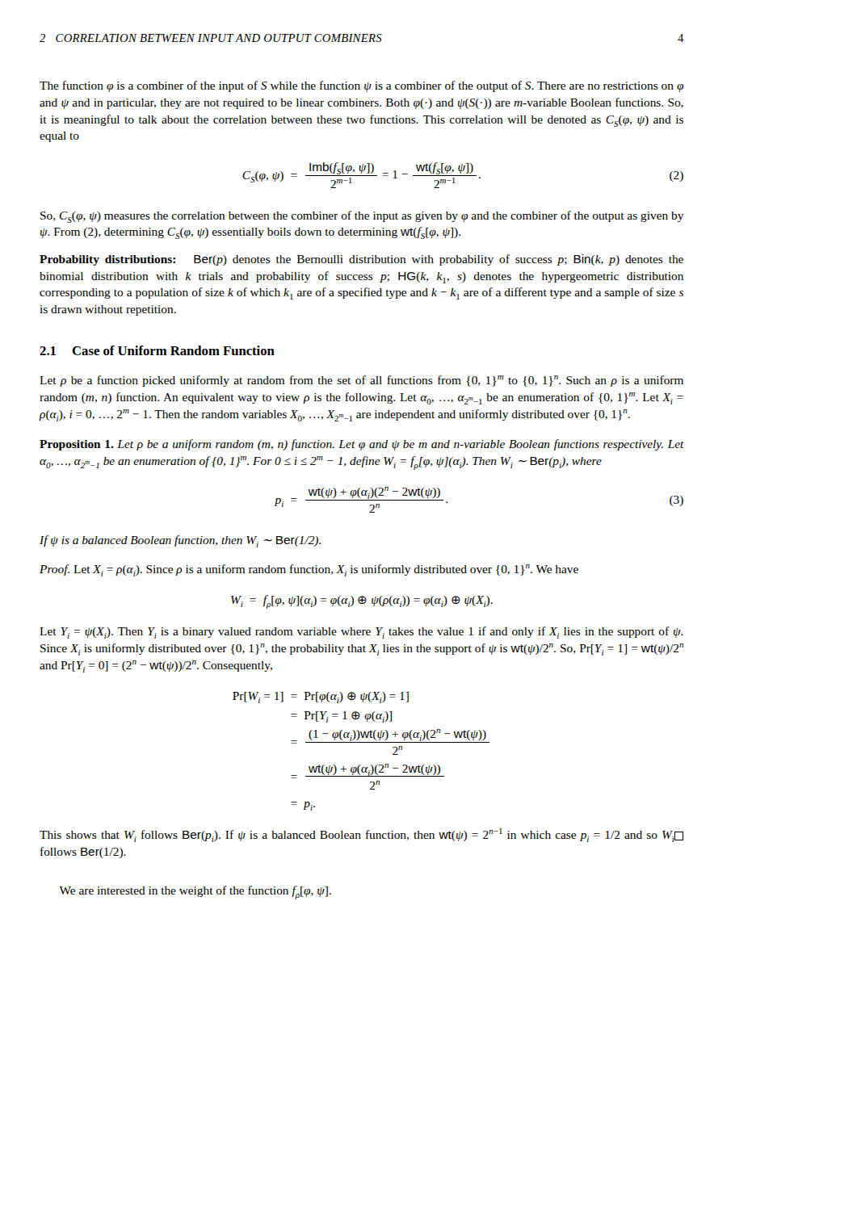2 CORRELATION BETWEEN INPUT AND OUTPUT COMBINERS 4
The function φ is a combiner of the input of S while the function ψ is a combiner of the output of S. There are no restrictions on φ and ψ and in particular, they are not required to be linear combiners. Both φ(·) and ψ(S(·)) are m-variable Boolean functions. So, it is meaningful to talk about the correlation between these two functions. This correlation will be denoted as CS(φ, ψ) and is equal to
| C S ( φ , ψ ) | = | Imb ( f S [ φ , ψ ]) 2 m −1 = 1 − wt ( f S [ φ , ψ ]) 2 m −1 . |
(2)
So, CS(φ, ψ) measures the correlation between the combiner of the input as given by φ and the combiner of the output as given by ψ. From (2), determining CS(φ, ψ) essentially boils down to determining wt(fS[φ, ψ]).
Probability distributions: Ber(p) denotes the Bernoulli distribution with probability of success p; Bin(k, p) denotes the binomial distribution with k trials and probability of success p; HG(k, k1, s) denotes the hypergeometric distribution corresponding to a population of size k of which k1 are of a specified type and k − k1 are of a different type and a sample of size s is drawn without repetition.
2.1 Case of Uniform Random Function
Let ρ be a function picked uniformly at random from the set of all functions from {0, 1}m to {0, 1}n. Such an ρ is a uniform random (m, n) function. An equivalent way to view ρ is the following. Let α0, …, α2m−1 be an enumeration of {0, 1}m. Let Xi = ρ(αi), i = 0, …, 2m − 1. Then the random variables X0, …, X2m−1 are independent and uniformly distributed over {0, 1}n.
Proposition 1. Let ρ be a uniform random (m, n) function. Let φ and ψ be m and n-variable Boolean functions respectively. Let α0, …, α2m−1 be an enumeration of {0, 1}m. For 0 ≤ i ≤ 2m − 1, define Wi = fρ[φ, ψ](αi). Then Wi ∼ Ber(pi), where
| p i | = | wt ( ψ ) + φ ( α i )(2 n − 2 wt ( ψ )) 2 n . |
(3)
If ψ is a balanced Boolean function, then Wi ∼ Ber(1/2).
Proof. Let Xi = ρ(αi). Since ρ is a uniform random function, Xi is uniformly distributed over {0, 1}n. We have
| W i | = | f ρ [ φ , ψ ]( α i ) = φ ( α i ) ⊕ ψ ( ρ ( α i )) = φ ( α i ) ⊕ ψ ( X i ). |
Let Yi = ψ(Xi). Then Yi is a binary valued random variable where Yi takes the value 1 if and only if Xi lies in the support of ψ. Since Xi is uniformly distributed over {0, 1}n, the probability that Xi lies in the support of ψ is wt(ψ)/2n. So, Pr[Yi = 1] = wt(ψ)/2n and Pr[Yi = 0] = (2n − wt(ψ))/2n. Consequently,
| Pr[ W i = 1] | = | Pr[ φ ( α i ) ⊕ ψ ( X i ) = 1] |
| | = | Pr[ Y i = 1 ⊕ φ ( α i )] |
| | = | (1 − φ ( α i )) wt ( ψ ) + φ ( α i )(2 n − wt ( ψ )) 2 n |
| | = | wt ( ψ ) + φ ( α i )(2 n − 2 wt ( ψ )) 2 n |
| | = | p i . |
This shows that Wi follows Ber(pi). If ψ is a balanced Boolean function, then wt(ψ) = 2n−1 in which case pi = 1/2 and so Wi follows Ber(1/2).
We are interested in the weight of the function fρ[φ, ψ].